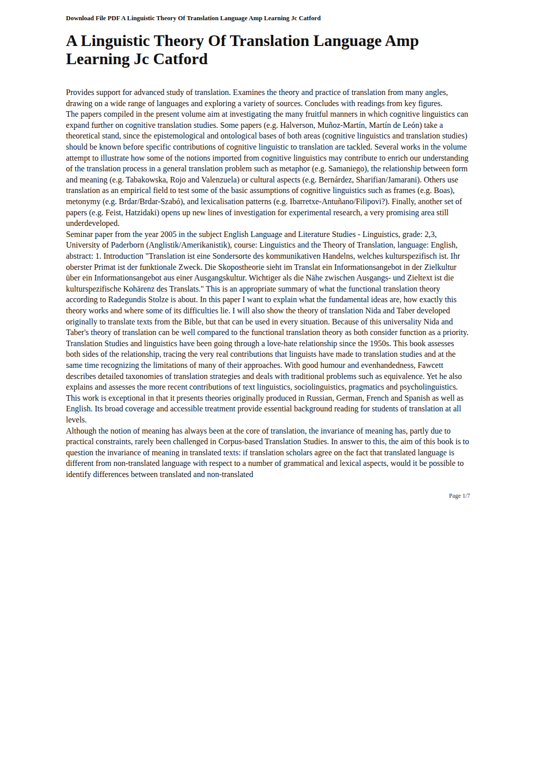Download File PDF A Linguistic Theory Of Translation Language Amp Learning Jc Catford
A Linguistic Theory Of Translation Language Amp Learning Jc Catford
Provides support for advanced study of translation. Examines the theory and practice of translation from many angles, drawing on a wide range of languages and exploring a variety of sources. Concludes with readings from key figures.
The papers compiled in the present volume aim at investigating the many fruitful manners in which cognitive linguistics can expand further on cognitive translation studies. Some papers (e.g. Halverson, Muñoz-Martín, Martín de León) take a theoretical stand, since the epistemological and ontological bases of both areas (cognitive linguistics and translation studies) should be known before specific contributions of cognitive linguistic to translation are tackled. Several works in the volume attempt to illustrate how some of the notions imported from cognitive linguistics may contribute to enrich our understanding of the translation process in a general translation problem such as metaphor (e.g. Samaniego), the relationship between form and meaning (e.g. Tabakowska, Rojo and Valenzuela) or cultural aspects (e.g. Bernárdez, Sharifian/Jamarani). Others use translation as an empirical field to test some of the basic assumptions of cognitive linguistics such as frames (e.g. Boas), metonymy (e.g. Brdar/Brdar-Szabó), and lexicalisation patterns (e.g. Ibarretxe-Antuñano/Filipovi?). Finally, another set of papers (e.g. Feist, Hatzidaki) opens up new lines of investigation for experimental research, a very promising area still underdeveloped.
Seminar paper from the year 2005 in the subject English Language and Literature Studies - Linguistics, grade: 2,3, University of Paderborn (Anglistik/Amerikanistik), course: Linguistics and the Theory of Translation, language: English, abstract: 1. Introduction "Translation ist eine Sondersorte des kommunikativen Handelns, welches kulturspezifisch ist. Ihr oberster Primat ist der funktionale Zweck. Die Skopostheorie sieht im Translat ein Informationsangebot in der Zielkultur über ein Informationsangebot aus einer Ausgangskultur. Wichtiger als die Nähe zwischen Ausgangs- und Zieltext ist die kulturspezifische Kohärenz des Translats." This is an appropriate summary of what the functional translation theory according to Radegundis Stolze is about. In this paper I want to explain what the fundamental ideas are, how exactly this theory works and where some of its difficulties lie. I will also show the theory of translation Nida and Taber developed originally to translate texts from the Bible, but that can be used in every situation. Because of this universality Nida and Taber's theory of translation can be well compared to the functional translation theory as both consider function as a priority.
Translation Studies and linguistics have been going through a love-hate relationship since the 1950s. This book assesses both sides of the relationship, tracing the very real contributions that linguists have made to translation studies and at the same time recognizing the limitations of many of their approaches. With good humour and evenhandedness, Fawcett describes detailed taxonomies of translation strategies and deals with traditional problems such as equivalence. Yet he also explains and assesses the more recent contributions of text linguistics, sociolinguistics, pragmatics and psycholinguistics. This work is exceptional in that it presents theories originally produced in Russian, German, French and Spanish as well as English. Its broad coverage and accessible treatment provide essential background reading for students of translation at all levels.
Although the notion of meaning has always been at the core of translation, the invariance of meaning has, partly due to practical constraints, rarely been challenged in Corpus-based Translation Studies. In answer to this, the aim of this book is to question the invariance of meaning in translated texts: if translation scholars agree on the fact that translated language is different from non-translated language with respect to a number of grammatical and lexical aspects, would it be possible to identify differences between translated and non-translated
Page 1/7